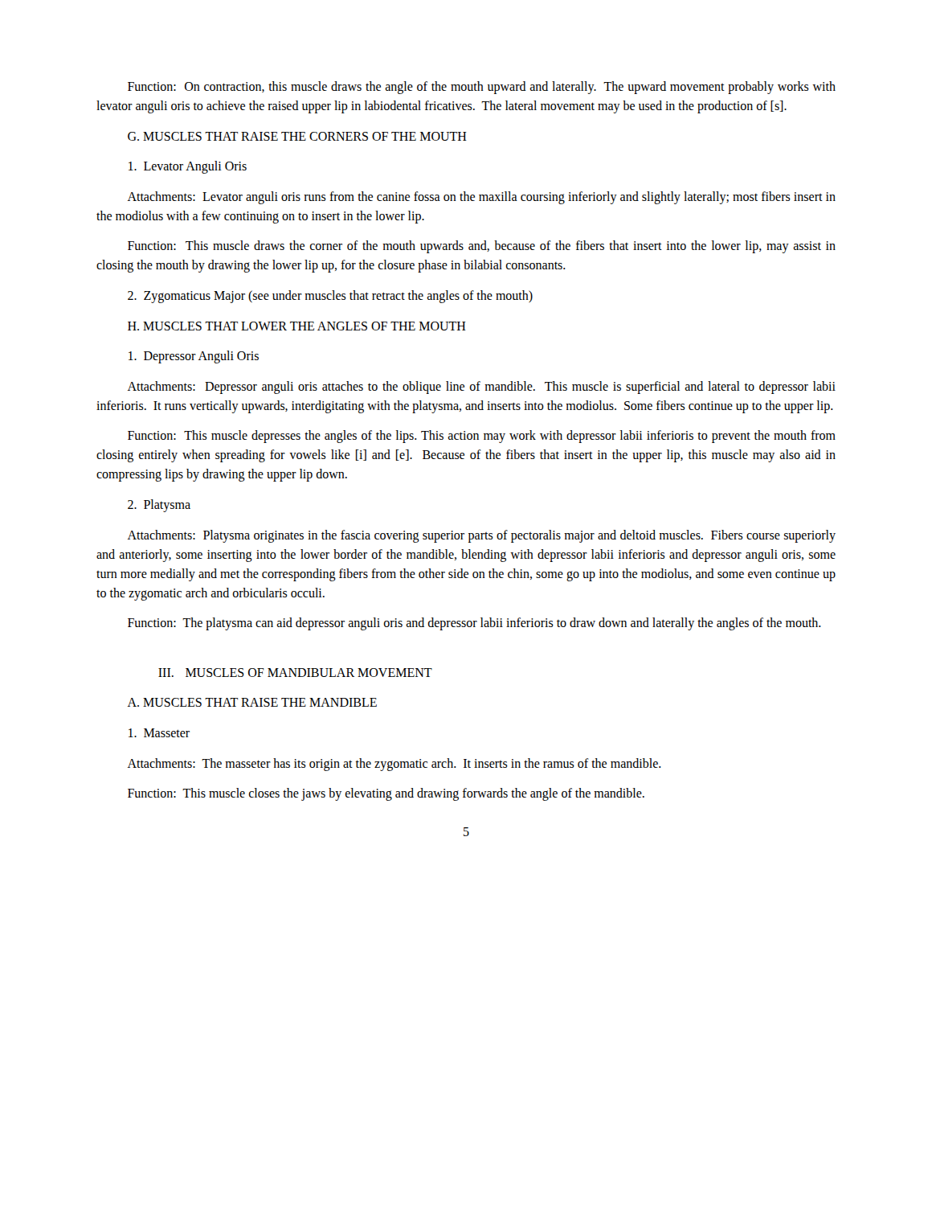Function: On contraction, this muscle draws the angle of the mouth upward and laterally. The upward movement probably works with levator anguli oris to achieve the raised upper lip in labiodental fricatives. The lateral movement may be used in the production of [s].
G. MUSCLES THAT RAISE THE CORNERS OF THE MOUTH
1. Levator Anguli Oris
Attachments: Levator anguli oris runs from the canine fossa on the maxilla coursing inferiorly and slightly laterally; most fibers insert in the modiolus with a few continuing on to insert in the lower lip.
Function: This muscle draws the corner of the mouth upwards and, because of the fibers that insert into the lower lip, may assist in closing the mouth by drawing the lower lip up, for the closure phase in bilabial consonants.
2. Zygomaticus Major (see under muscles that retract the angles of the mouth)
H. MUSCLES THAT LOWER THE ANGLES OF THE MOUTH
1. Depressor Anguli Oris
Attachments: Depressor anguli oris attaches to the oblique line of mandible. This muscle is superficial and lateral to depressor labii inferioris. It runs vertically upwards, interdigitating with the platysma, and inserts into the modiolus. Some fibers continue up to the upper lip.
Function: This muscle depresses the angles of the lips. This action may work with depressor labii inferioris to prevent the mouth from closing entirely when spreading for vowels like [i] and [e]. Because of the fibers that insert in the upper lip, this muscle may also aid in compressing lips by drawing the upper lip down.
2. Platysma
Attachments: Platysma originates in the fascia covering superior parts of pectoralis major and deltoid muscles. Fibers course superiorly and anteriorly, some inserting into the lower border of the mandible, blending with depressor labii inferioris and depressor anguli oris, some turn more medially and met the corresponding fibers from the other side on the chin, some go up into the modiolus, and some even continue up to the zygomatic arch and orbicularis occuli.
Function: The platysma can aid depressor anguli oris and depressor labii inferioris to draw down and laterally the angles of the mouth.
III. MUSCLES OF MANDIBULAR MOVEMENT
A. MUSCLES THAT RAISE THE MANDIBLE
1. Masseter
Attachments: The masseter has its origin at the zygomatic arch. It inserts in the ramus of the mandible.
Function: This muscle closes the jaws by elevating and drawing forwards the angle of the mandible.
5